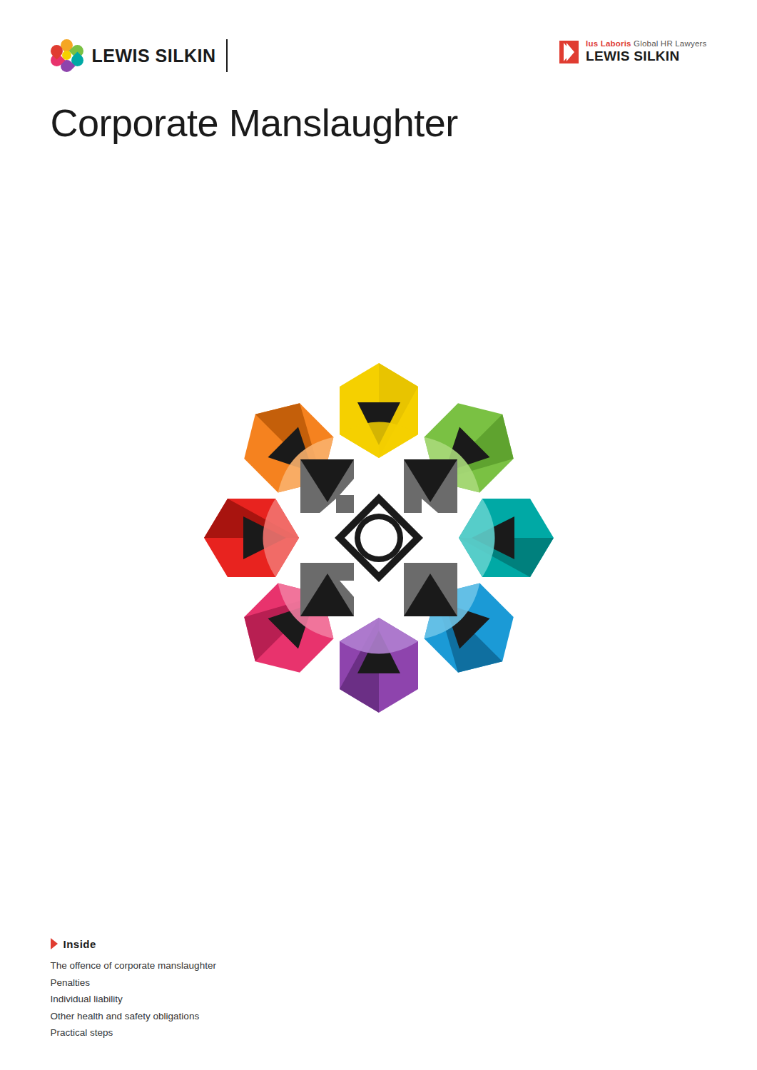LEWIS SILKIN
Ius Laboris Global HR Lawyers
LEWIS SILKIN
Corporate Manslaughter
Inside
The offence of corporate manslaughter
Penalties
Individual liability
Other health and safety obligations
Practical steps